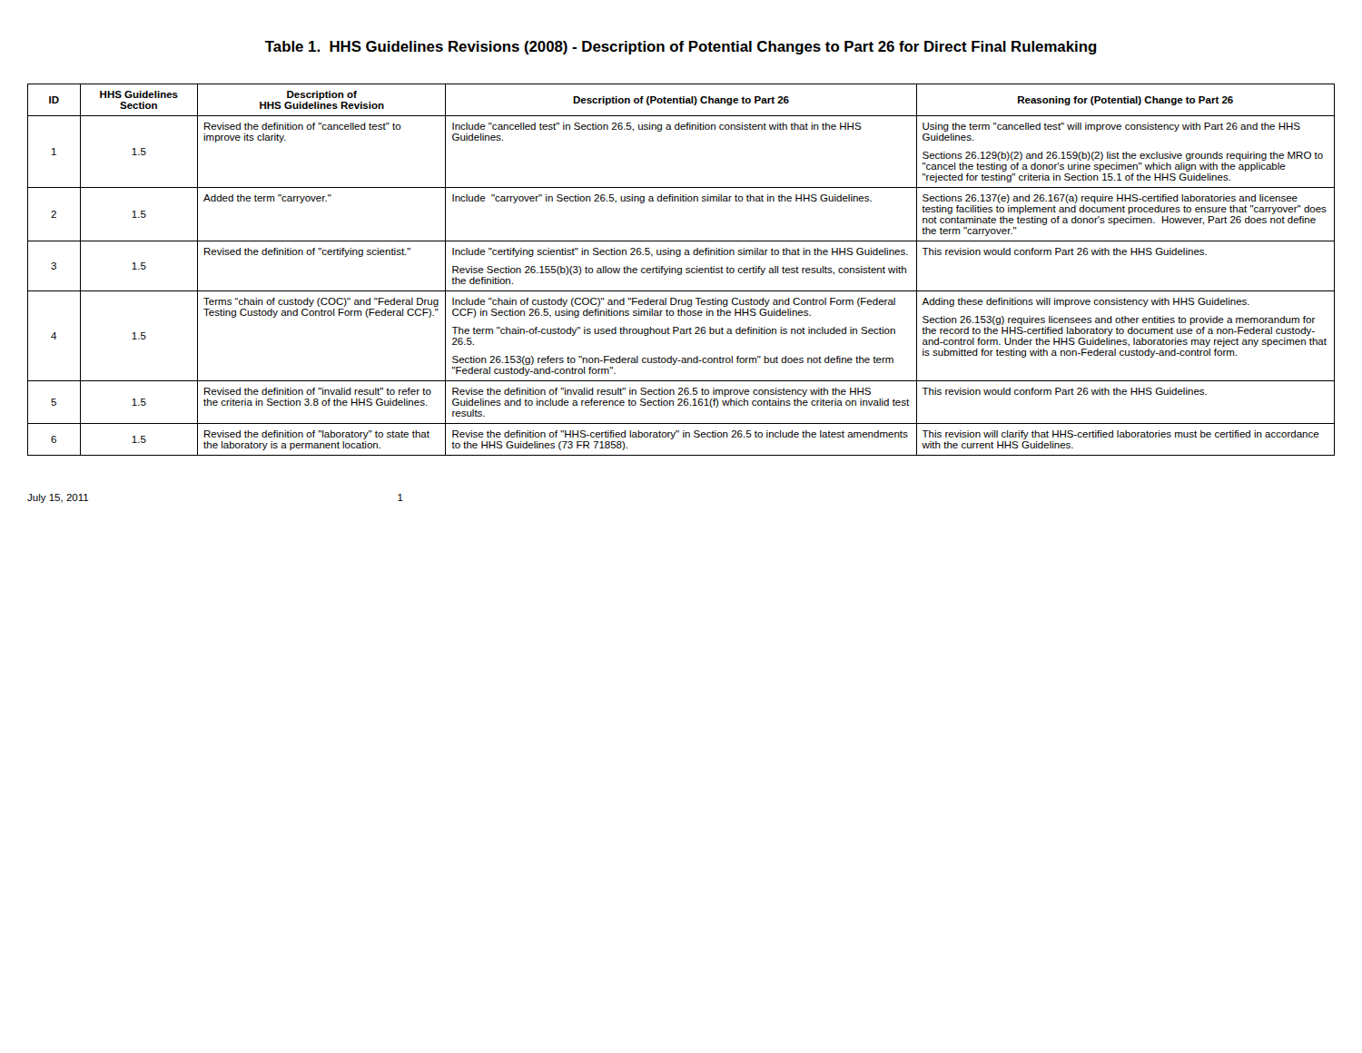Table 1. HHS Guidelines Revisions (2008) - Description of Potential Changes to Part 26 for Direct Final Rulemaking
| ID | HHS Guidelines Section | Description of HHS Guidelines Revision | Description of (Potential) Change to Part 26 | Reasoning for (Potential) Change to Part 26 |
| --- | --- | --- | --- | --- |
| 1 | 1.5 | Revised the definition of "cancelled test" to improve its clarity. | Include "cancelled test" in Section 26.5, using a definition consistent with that in the HHS Guidelines. | Using the term "cancelled test" will improve consistency with Part 26 and the HHS Guidelines. Sections 26.129(b)(2) and 26.159(b)(2) list the exclusive grounds requiring the MRO to "cancel the testing of a donor's urine specimen" which align with the applicable "rejected for testing" criteria in Section 15.1 of the HHS Guidelines. |
| 2 | 1.5 | Added the term "carryover." | Include "carryover" in Section 26.5, using a definition similar to that in the HHS Guidelines. | Sections 26.137(e) and 26.167(a) require HHS-certified laboratories and licensee testing facilities to implement and document procedures to ensure that "carryover" does not contaminate the testing of a donor's specimen. However, Part 26 does not define the term "carryover." |
| 3 | 1.5 | Revised the definition of "certifying scientist." | Include "certifying scientist" in Section 26.5, using a definition similar to that in the HHS Guidelines. Revise Section 26.155(b)(3) to allow the certifying scientist to certify all test results, consistent with the definition. | This revision would conform Part 26 with the HHS Guidelines. |
| 4 | 1.5 | Terms “chain of custody (COC)" and "Federal Drug Testing Custody and Control Form (Federal CCF)." | Include "chain of custody (COC)" and "Federal Drug Testing Custody and Control Form (Federal CCF) in Section 26.5, using definitions similar to those in the HHS Guidelines. The term "chain-of-custody" is used throughout Part 26 but a definition is not included in Section 26.5. Section 26.153(g) refers to "non-Federal custody-and-control form" but does not define the term "Federal custody-and-control form". | Adding these definitions will improve consistency with HHS Guidelines. Section 26.153(g) requires licensees and other entities to provide a memorandum for the record to the HHS-certified laboratory to document use of a non-Federal custody-and-control form. Under the HHS Guidelines, laboratories may reject any specimen that is submitted for testing with a non-Federal custody-and-control form. |
| 5 | 1.5 | Revised the definition of "invalid result" to refer to the criteria in Section 3.8 of the HHS Guidelines. | Revise the definition of "invalid result" in Section 26.5 to improve consistency with the HHS Guidelines and to include a reference to Section 26.161(f) which contains the criteria on invalid test results. | This revision would conform Part 26 with the HHS Guidelines. |
| 6 | 1.5 | Revised the definition of "laboratory" to state that the laboratory is a permanent location. | Revise the definition of "HHS-certified laboratory" in Section 26.5 to include the latest amendments to the HHS Guidelines (73 FR 71858). | This revision will clarify that HHS-certified laboratories must be certified in accordance with the current HHS Guidelines. |
July 15, 2011
1